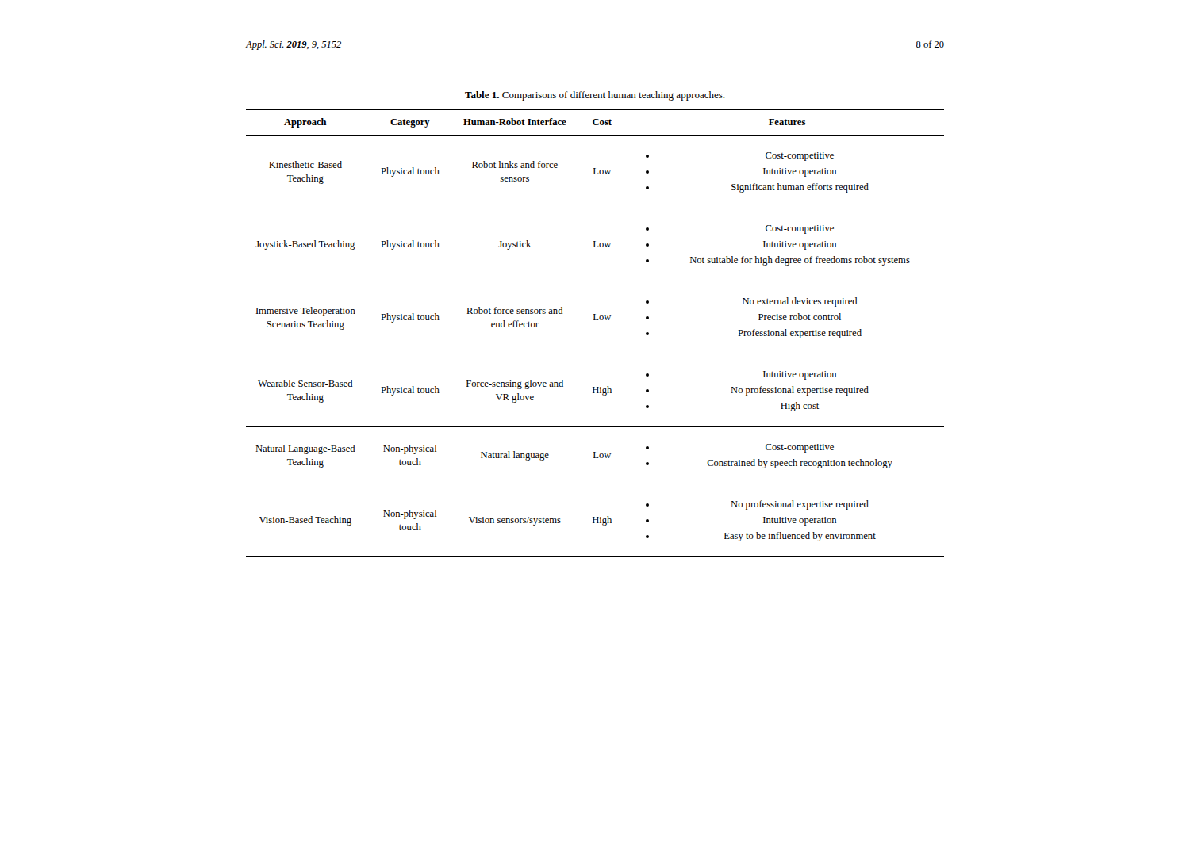Appl. Sci. 2019, 9, 5152
8 of 20
Table 1. Comparisons of different human teaching approaches.
| Approach | Category | Human-Robot Interface | Cost | Features |
| --- | --- | --- | --- | --- |
| Kinesthetic-Based Teaching | Physical touch | Robot links and force sensors | Low | Cost-competitive Intuitive operation Significant human efforts required |
| Joystick-Based Teaching | Physical touch | Joystick | Low | Cost-competitive Intuitive operation Not suitable for high degree of freedoms robot systems |
| Immersive Teleoperation Scenarios Teaching | Physical touch | Robot force sensors and end effector | Low | No external devices required Precise robot control Professional expertise required |
| Wearable Sensor-Based Teaching | Physical touch | Force-sensing glove and VR glove | High | Intuitive operation No professional expertise required High cost |
| Natural Language-Based Teaching | Non-physical touch | Natural language | Low | Cost-competitive Constrained by speech recognition technology |
| Vision-Based Teaching | Non-physical touch | Vision sensors/systems | High | No professional expertise required Intuitive operation Easy to be influenced by environment |